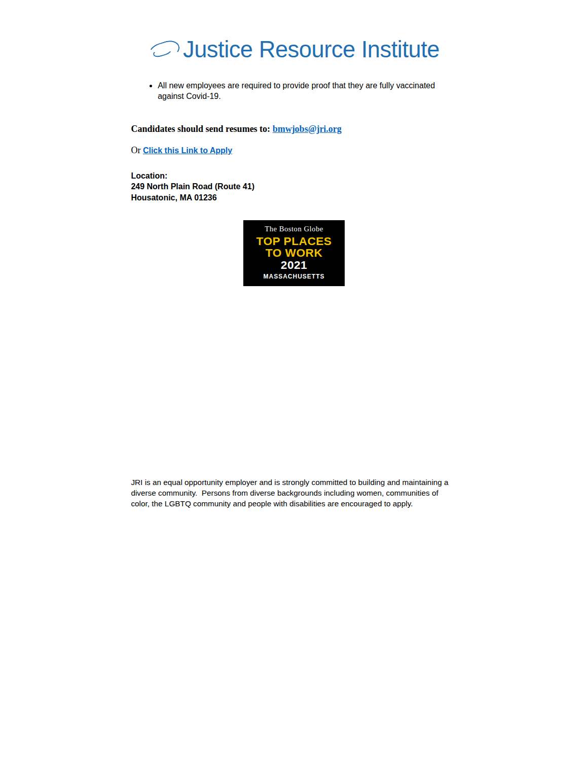Justice Resource Institute
All new employees are required to provide proof that they are fully vaccinated against Covid-19.
Candidates should send resumes to: bmwjobs@jri.org
Or Click this Link to Apply
Location:
249 North Plain Road (Route 41)
Housatonic, MA 01236
The Boston Globe
TOP PLACES
TO WORK 2021
MASSACHUSETTS
JRI is an equal opportunity employer and is strongly committed to building and maintaining a diverse community. Persons from diverse backgrounds including women, communities of color, the LGBTQ community and people with disabilities are encouraged to apply.